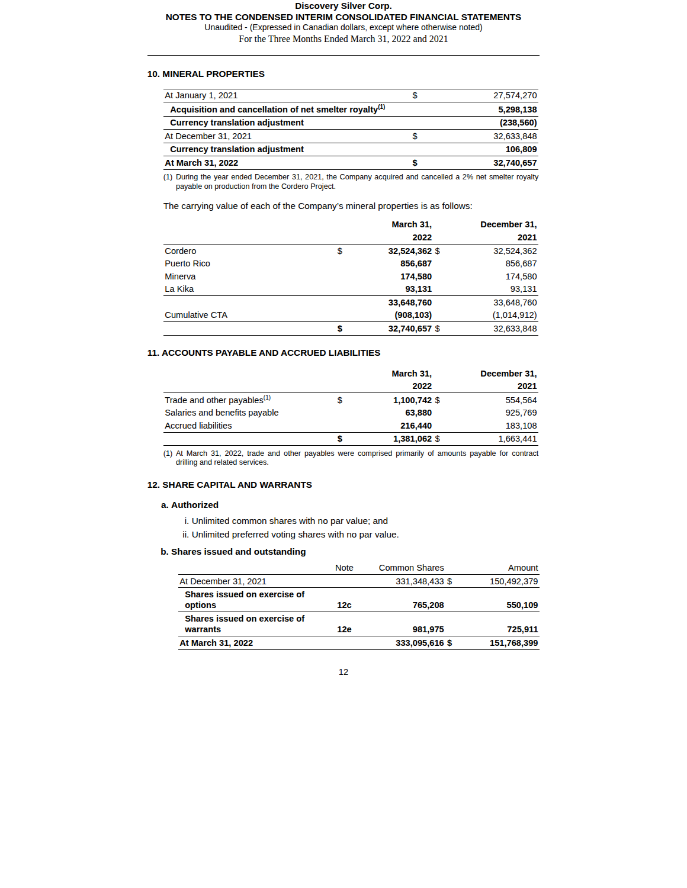Discovery Silver Corp.
NOTES TO THE CONDENSED INTERIM CONSOLIDATED FINANCIAL STATEMENTS
Unaudited - (Expressed in Canadian dollars, except where otherwise noted)
For the Three Months Ended March 31, 2022 and 2021
10. MINERAL PROPERTIES
| At January 1, 2021 | $ | 27,574,270 |
| Acquisition and cancellation of net smelter royalty (1) | | 5,298,138 |
| Currency translation adjustment | | (238,560) |
| At December 31, 2021 | $ | 32,633,848 |
| Currency translation adjustment | | 106,809 |
| At March 31, 2022 | $ | 32,740,657 |
(1)
During the year ended December 31, 2021, the Company acquired and cancelled a 2% net smelter royalty payable on production from the Cordero Project.
The carrying value of each of the Company’s mineral properties is as follows:
| | | March 31, | | December 31, |
| | | 2022 | | 2021 |
| Cordero | $ | 32,524,362 | $ | 32,524,362 |
| Puerto Rico | | 856,687 | | 856,687 |
| Minerva | | 174,580 | | 174,580 |
| La Kika | | 93,131 | | 93,131 |
| | | 33,648,760 | | 33,648,760 |
| Cumulative CTA | | (908,103) | | (1,014,912) |
| | $ | 32,740,657 | $ | 32,633,848 |
11. ACCOUNTS PAYABLE AND ACCRUED LIABILITIES
| | | March 31, | | December 31, |
| | | 2022 | | 2021 |
| Trade and other payables (1) | $ | 1,100,742 | $ | 554,564 |
| Salaries and benefits payable | | 63,880 | | 925,769 |
| Accrued liabilities | | 216,440 | | 183,108 |
| | $ | 1,381,062 | $ | 1,663,441 |
(1)
At March 31, 2022, trade and other payables were comprised primarily of amounts payable for contract drilling and related services.
12. SHARE CAPITAL AND WARRANTS
Authorized
Unlimited common shares with no par value; and
Unlimited preferred voting shares with no par value.
Shares issued and outstanding
| | Note | Common Shares | | Amount |
| At December 31, 2021 | | 331,348,433 | $ | 150,492,379 |
| Shares issued on exercise of options | 12c | 765,208 | | 550,109 |
| Shares issued on exercise of warrants | 12e | 981,975 | | 725,911 |
| At March 31, 2022 | | 333,095,616 | $ | 151,768,399 |
12